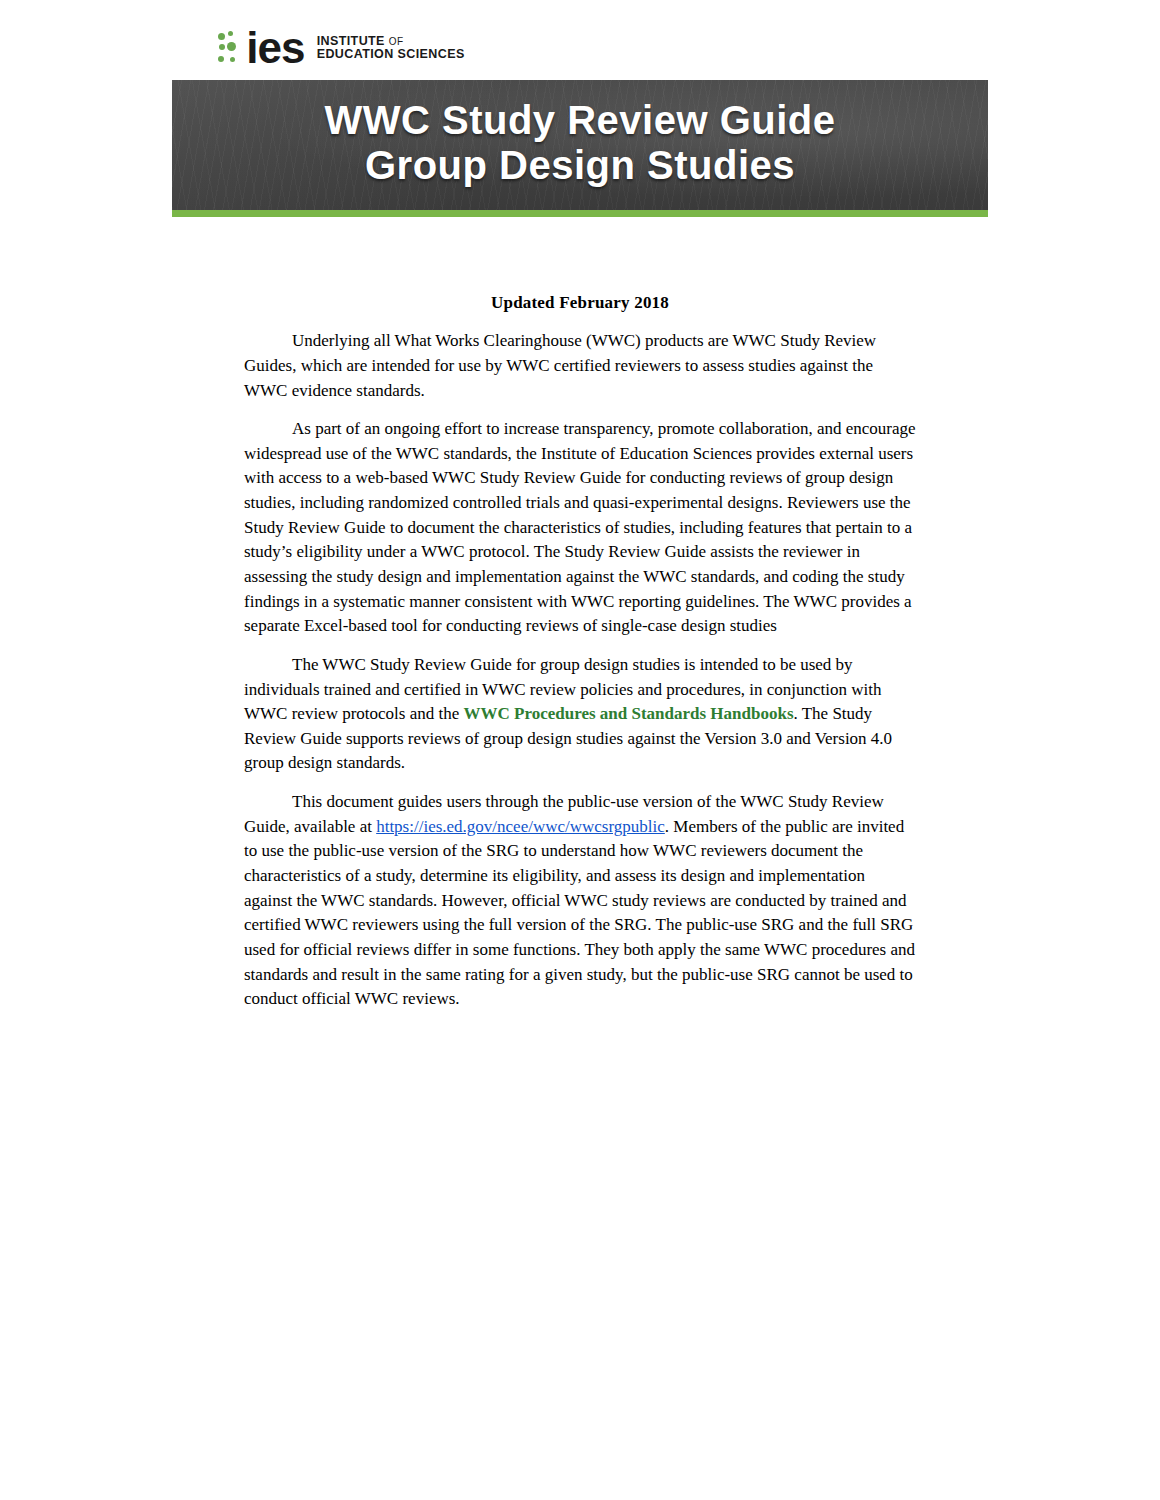ies INSTITUTE OF
EDUCATION SCIENCES
WWC Study Review Guide Group Design Studies
Updated February 2018
Underlying all What Works Clearinghouse (WWC) products are WWC Study Review Guides, which are intended for use by WWC certified reviewers to assess studies against the WWC evidence standards.
As part of an ongoing effort to increase transparency, promote collaboration, and encourage widespread use of the WWC standards, the Institute of Education Sciences provides external users with access to a web-based WWC Study Review Guide for conducting reviews of group design studies, including randomized controlled trials and quasi-experimental designs. Reviewers use the Study Review Guide to document the characteristics of studies, including features that pertain to a study’s eligibility under a WWC protocol. The Study Review Guide assists the reviewer in assessing the study design and implementation against the WWC standards, and coding the study findings in a systematic manner consistent with WWC reporting guidelines. The WWC provides a separate Excel-based tool for conducting reviews of single-case design studies
The WWC Study Review Guide for group design studies is intended to be used by individuals trained and certified in WWC review policies and procedures, in conjunction with WWC review protocols and the WWC Procedures and Standards Handbooks. The Study Review Guide supports reviews of group design studies against the Version 3.0 and Version 4.0 group design standards.
This document guides users through the public-use version of the WWC Study Review Guide, available at https://ies.ed.gov/ncee/wwc/wwcsrgpublic. Members of the public are invited to use the public-use version of the SRG to understand how WWC reviewers document the characteristics of a study, determine its eligibility, and assess its design and implementation against the WWC standards. However, official WWC study reviews are conducted by trained and certified WWC reviewers using the full version of the SRG. The public-use SRG and the full SRG used for official reviews differ in some functions. They both apply the same WWC procedures and standards and result in the same rating for a given study, but the public-use SRG cannot be used to conduct official WWC reviews.